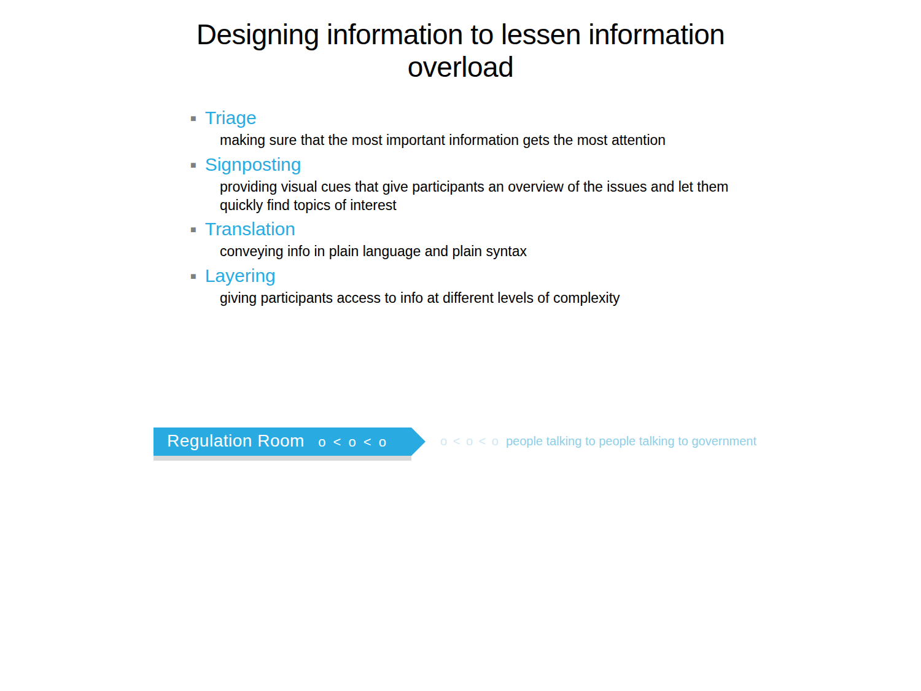Designing information to lessen information overload
■Triage
making sure that the most important information gets the most attention
■Signposting
providing visual cues that give participants an overview of the issues and let them quickly find topics of interest
■Translation
conveying info in plain language and plain syntax
■Layering
giving participants access to info at different levels of complexity
Regulation Room o < o < o
o < o < opeople talking to people talking to government